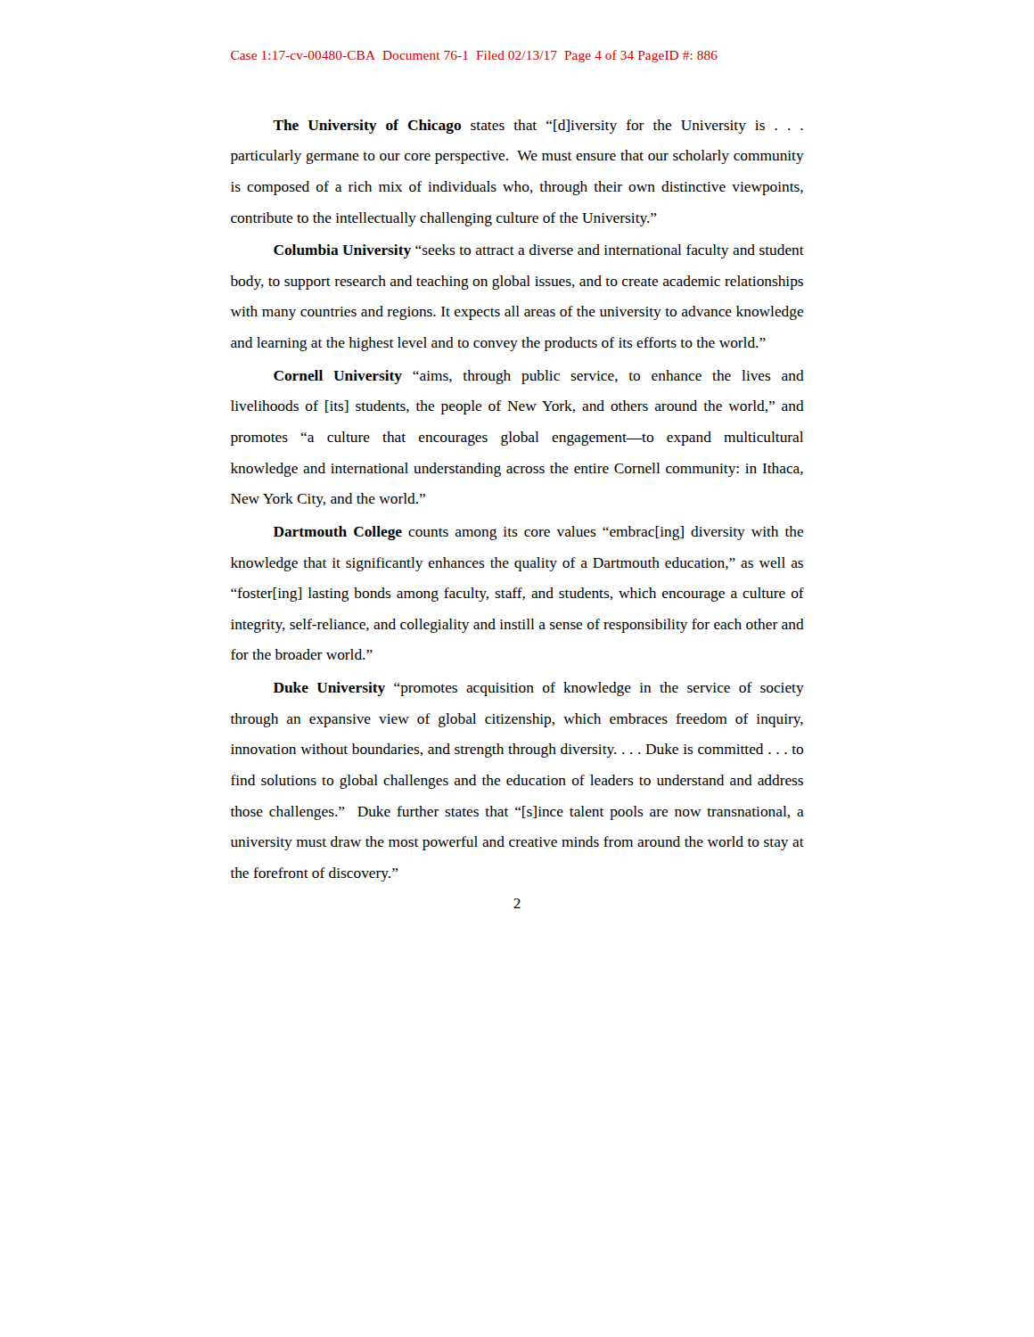Case 1:17-cv-00480-CBA Document 76-1 Filed 02/13/17 Page 4 of 34 PageID #: 886
The University of Chicago states that “[d]iversity for the University is . . . particularly germane to our core perspective. We must ensure that our scholarly community is composed of a rich mix of individuals who, through their own distinctive viewpoints, contribute to the intellectually challenging culture of the University.”
Columbia University “seeks to attract a diverse and international faculty and student body, to support research and teaching on global issues, and to create academic relationships with many countries and regions. It expects all areas of the university to advance knowledge and learning at the highest level and to convey the products of its efforts to the world.”
Cornell University “aims, through public service, to enhance the lives and livelihoods of [its] students, the people of New York, and others around the world,” and promotes “a culture that encourages global engagement—to expand multicultural knowledge and international understanding across the entire Cornell community: in Ithaca, New York City, and the world.”
Dartmouth College counts among its core values “embrac[ing] diversity with the knowledge that it significantly enhances the quality of a Dartmouth education,” as well as “foster[ing] lasting bonds among faculty, staff, and students, which encourage a culture of integrity, self-reliance, and collegiality and instill a sense of responsibility for each other and for the broader world.”
Duke University “promotes acquisition of knowledge in the service of society through an expansive view of global citizenship, which embraces freedom of inquiry, innovation without boundaries, and strength through diversity. . . . Duke is committed . . . to find solutions to global challenges and the education of leaders to understand and address those challenges.” Duke further states that “[s]ince talent pools are now transnational, a university must draw the most powerful and creative minds from around the world to stay at the forefront of discovery.”
2